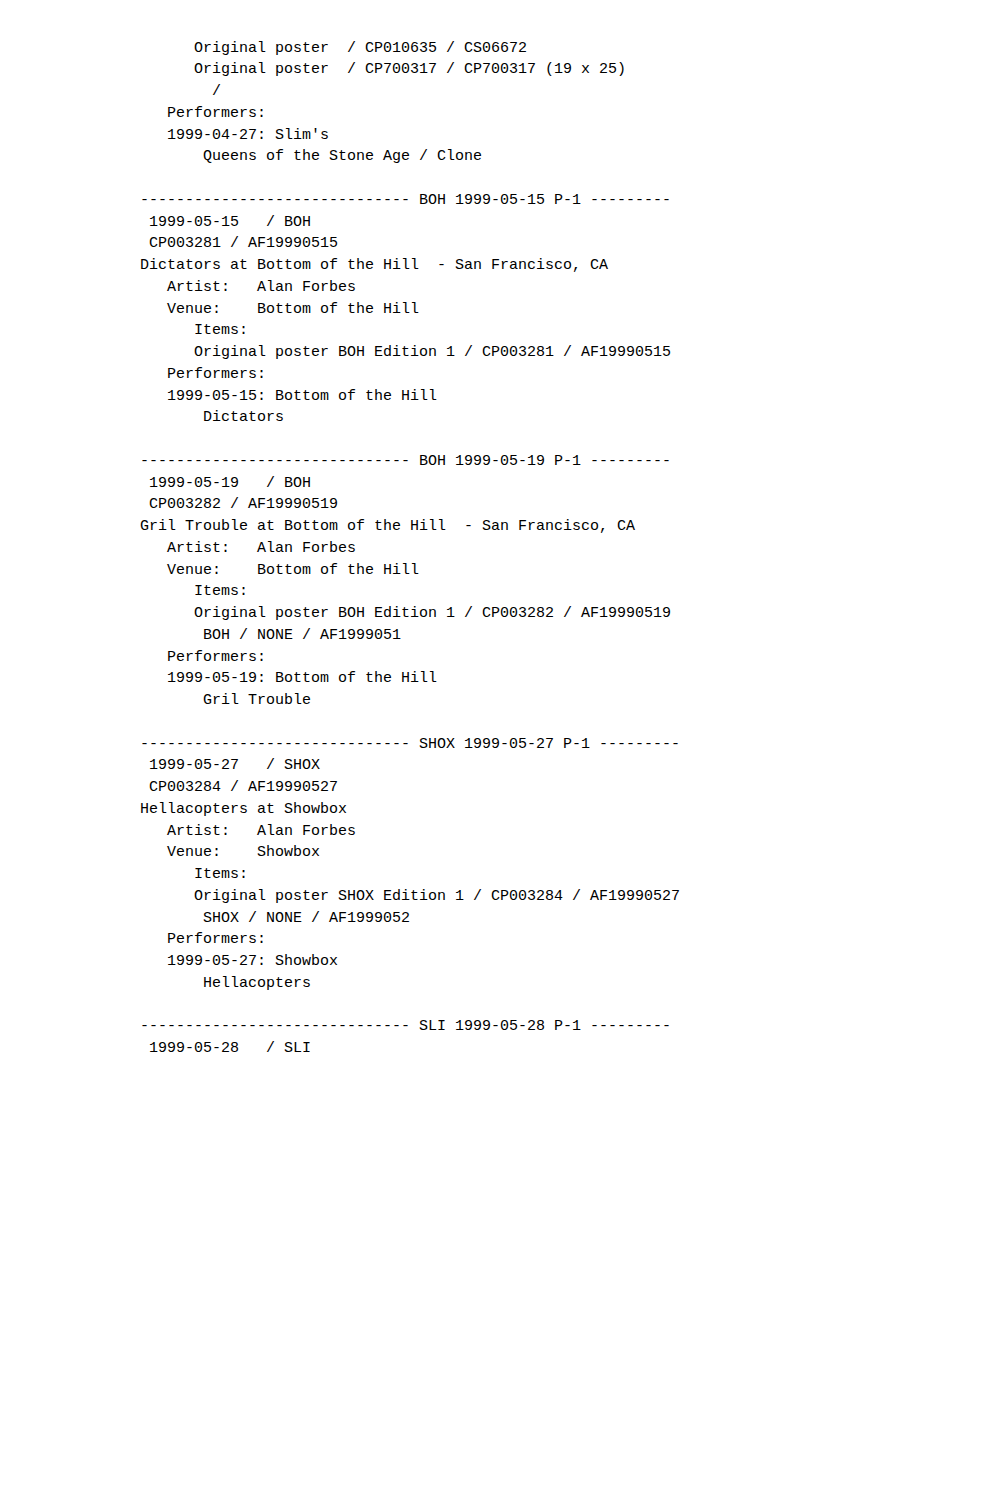Original poster  / CP010635 / CS06672
      Original poster  / CP700317 / CP700317 (19 x 25)
        / 
   Performers:
   1999-04-27: Slim's
       Queens of the Stone Age / Clone

------------------------------ BOH 1999-05-15 P-1 ---------
 1999-05-15   / BOH 
 CP003281 / AF19990515
Dictators at Bottom of the Hill  - San Francisco, CA
   Artist:   Alan Forbes
   Venue:    Bottom of the Hill
      Items:
      Original poster BOH Edition 1 / CP003281 / AF19990515
   Performers:
   1999-05-15: Bottom of the Hill
       Dictators

------------------------------ BOH 1999-05-19 P-1 ---------
 1999-05-19   / BOH 
 CP003282 / AF19990519
Gril Trouble at Bottom of the Hill  - San Francisco, CA
   Artist:   Alan Forbes
   Venue:    Bottom of the Hill
      Items:
      Original poster BOH Edition 1 / CP003282 / AF19990519
       BOH / NONE / AF1999051
   Performers:
   1999-05-19: Bottom of the Hill
       Gril Trouble

------------------------------ SHOX 1999-05-27 P-1 ---------
 1999-05-27   / SHOX 
 CP003284 / AF19990527
Hellacopters at Showbox
   Artist:   Alan Forbes
   Venue:    Showbox
      Items:
      Original poster SHOX Edition 1 / CP003284 / AF19990527
       SHOX / NONE / AF1999052
   Performers:
   1999-05-27: Showbox
       Hellacopters

------------------------------ SLI 1999-05-28 P-1 ---------
 1999-05-28   / SLI